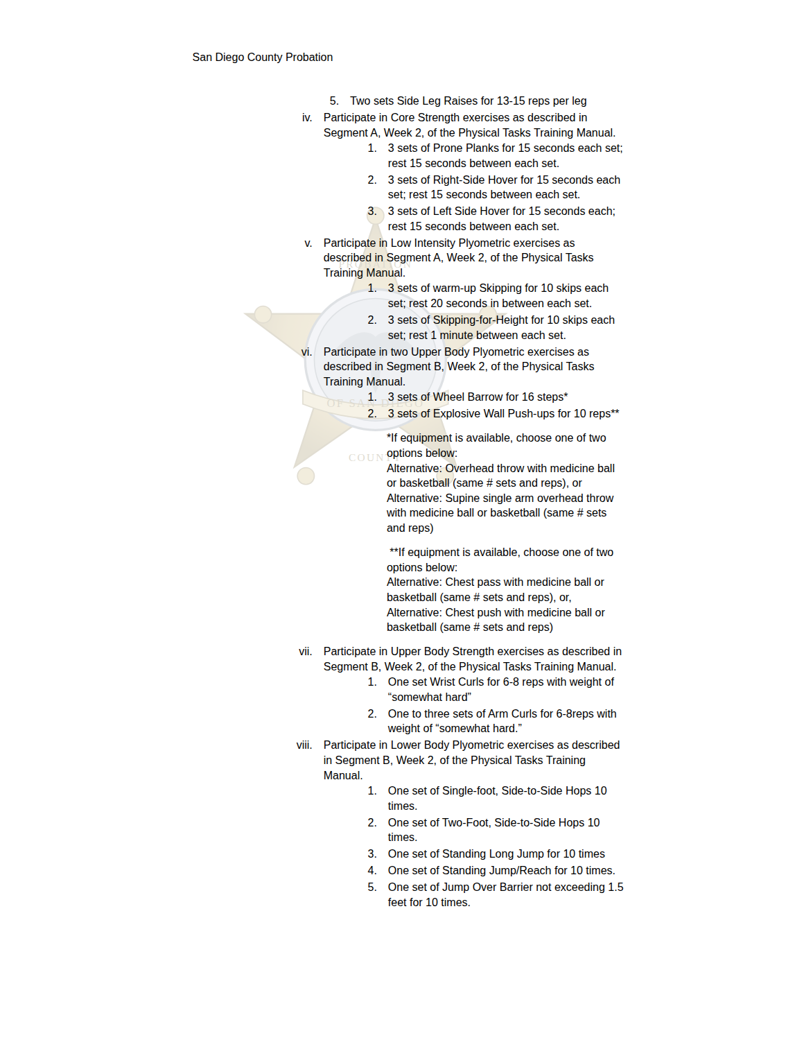OF SAN DIEGO PROBATION COUNTY
San Diego County Probation
Two sets Side Leg Raises for 13-15 reps per leg
Participate in Core Strength exercises as described in Segment A, Week 2, of the Physical Tasks Training Manual.
3 sets of Prone Planks for 15 seconds each set; rest 15 seconds between each set.
3 sets of Right-Side Hover for 15 seconds each set; rest 15 seconds between each set.
3 sets of Left Side Hover for 15 seconds each; rest 15 seconds between each set.
Participate in Low Intensity Plyometric exercises as described in Segment A, Week 2, of the Physical Tasks Training Manual.
3 sets of warm-up Skipping for 10 skips each set; rest 20 seconds in between each set.
3 sets of Skipping-for-Height for 10 skips each set; rest 1 minute between each set.
Participate in two Upper Body Plyometric exercises as described in Segment B, Week 2, of the Physical Tasks Training Manual.
3 sets of Wheel Barrow for 16 steps*
3 sets of Explosive Wall Push-ups for 10 reps**
*If equipment is available, choose one of two options below:
Alternative: Overhead throw with medicine ball or basketball (same # sets and reps), or
Alternative: Supine single arm overhead throw with medicine ball or basketball (same # sets and reps)
**If equipment is available, choose one of two options below:
Alternative: Chest pass with medicine ball or basketball (same # sets and reps), or,
Alternative: Chest push with medicine ball or basketball (same # sets and reps)
Participate in Upper Body Strength exercises as described in Segment B, Week 2, of the Physical Tasks Training Manual.
One set Wrist Curls for 6-8 reps with weight of “somewhat hard”
One to three sets of Arm Curls for 6-8reps with weight of “somewhat hard.”
Participate in Lower Body Plyometric exercises as described in Segment B, Week 2, of the Physical Tasks Training Manual.
One set of Single-foot, Side-to-Side Hops 10 times.
One set of Two-Foot, Side-to-Side Hops 10 times.
One set of Standing Long Jump for 10 times
One set of Standing Jump/Reach for 10 times.
One set of Jump Over Barrier not exceeding 1.5 feet for 10 times.